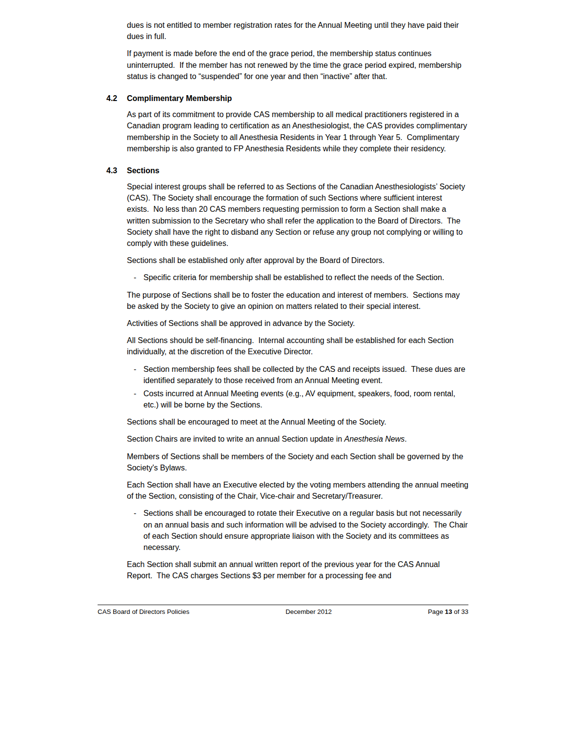dues is not entitled to member registration rates for the Annual Meeting until they have paid their dues in full.
If payment is made before the end of the grace period, the membership status continues uninterrupted. If the member has not renewed by the time the grace period expired, membership status is changed to “suspended” for one year and then “inactive” after that.
4.2
Complimentary Membership
As part of its commitment to provide CAS membership to all medical practitioners registered in a Canadian program leading to certification as an Anesthesiologist, the CAS provides complimentary membership in the Society to all Anesthesia Residents in Year 1 through Year 5. Complimentary membership is also granted to FP Anesthesia Residents while they complete their residency.
4.3
Sections
Special interest groups shall be referred to as Sections of the Canadian Anesthesiologists’ Society (CAS). The Society shall encourage the formation of such Sections where sufficient interest exists. No less than 20 CAS members requesting permission to form a Section shall make a written submission to the Secretary who shall refer the application to the Board of Directors. The Society shall have the right to disband any Section or refuse any group not complying or willing to comply with these guidelines.
Sections shall be established only after approval by the Board of Directors.
Specific criteria for membership shall be established to reflect the needs of the Section.
The purpose of Sections shall be to foster the education and interest of members. Sections may be asked by the Society to give an opinion on matters related to their special interest.
Activities of Sections shall be approved in advance by the Society.
All Sections should be self-financing. Internal accounting shall be established for each Section individually, at the discretion of the Executive Director.
Section membership fees shall be collected by the CAS and receipts issued. These dues are identified separately to those received from an Annual Meeting event.
Costs incurred at Annual Meeting events (e.g., AV equipment, speakers, food, room rental, etc.) will be borne by the Sections.
Sections shall be encouraged to meet at the Annual Meeting of the Society.
Section Chairs are invited to write an annual Section update in Anesthesia News.
Members of Sections shall be members of the Society and each Section shall be governed by the Society's Bylaws.
Each Section shall have an Executive elected by the voting members attending the annual meeting of the Section, consisting of the Chair, Vice-chair and Secretary/Treasurer.
Sections shall be encouraged to rotate their Executive on a regular basis but not necessarily on an annual basis and such information will be advised to the Society accordingly. The Chair of each Section should ensure appropriate liaison with the Society and its committees as necessary.
Each Section shall submit an annual written report of the previous year for the CAS Annual Report. The CAS charges Sections $3 per member for a processing fee and
CAS Board of Directors Policies
December 2012
Page 13 of 33